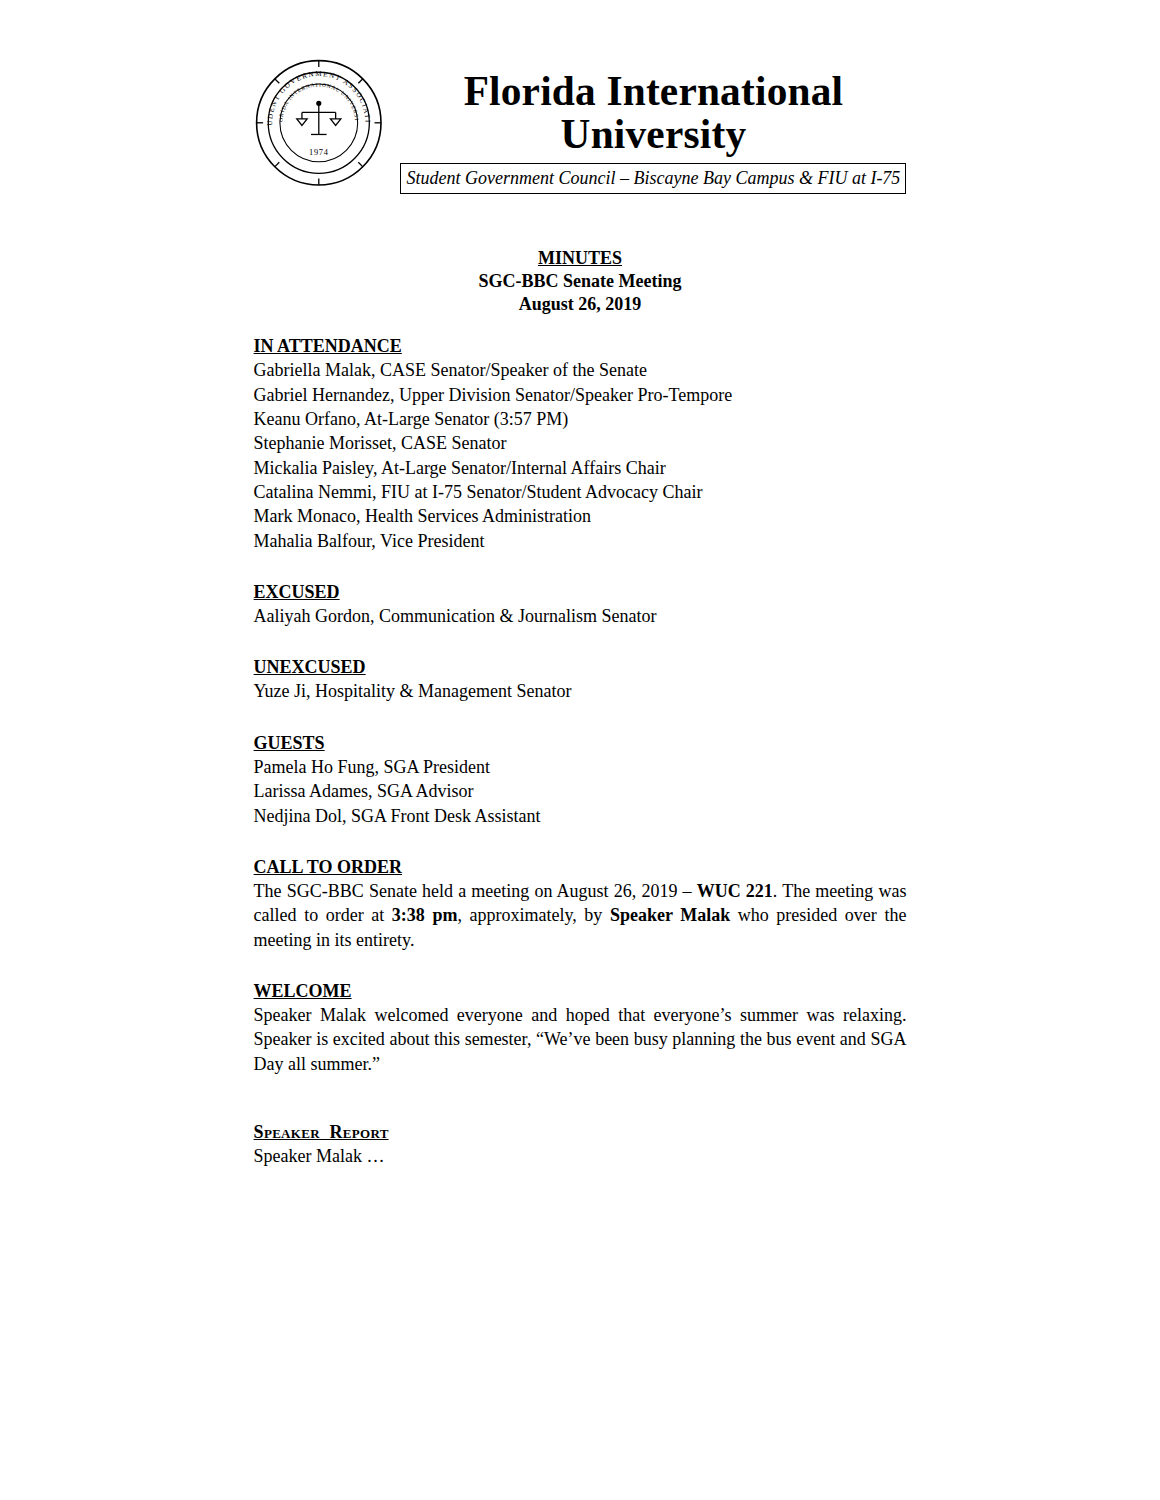STUDENT GOVERNMENT ASSOCIATION FLORIDA INTERNATIONAL UNIVERSITY 1974
Florida International University
Student Government Council – Biscayne Bay Campus & FIU at I-75
MINUTES
SGC-BBC Senate Meeting
August 26, 2019
In Attendance
Gabriella Malak, CASE Senator/Speaker of the Senate
Gabriel Hernandez, Upper Division Senator/Speaker Pro-Tempore
Keanu Orfano, At-Large Senator (3:57 PM)
Stephanie Morisset, CASE Senator
Mickalia Paisley, At-Large Senator/Internal Affairs Chair
Catalina Nemmi, FIU at I-75 Senator/Student Advocacy Chair
Mark Monaco, Health Services Administration
Mahalia Balfour, Vice President
Excused
Aaliyah Gordon, Communication & Journalism Senator
Unexcused
Yuze Ji, Hospitality & Management Senator
Guests
Pamela Ho Fung, SGA President
Larissa Adames, SGA Advisor
Nedjina Dol, SGA Front Desk Assistant
Call to Order
The SGC-BBC Senate held a meeting on August 26, 2019 – WUC 221. The meeting was called to order at 3:38 pm, approximately, by Speaker Malak who presided over the meeting in its entirety.
Welcome
Speaker Malak welcomed everyone and hoped that everyone’s summer was relaxing. Speaker is excited about this semester, “We’ve been busy planning the bus event and SGA Day all summer.”
Speaker Report
Speaker Malak …